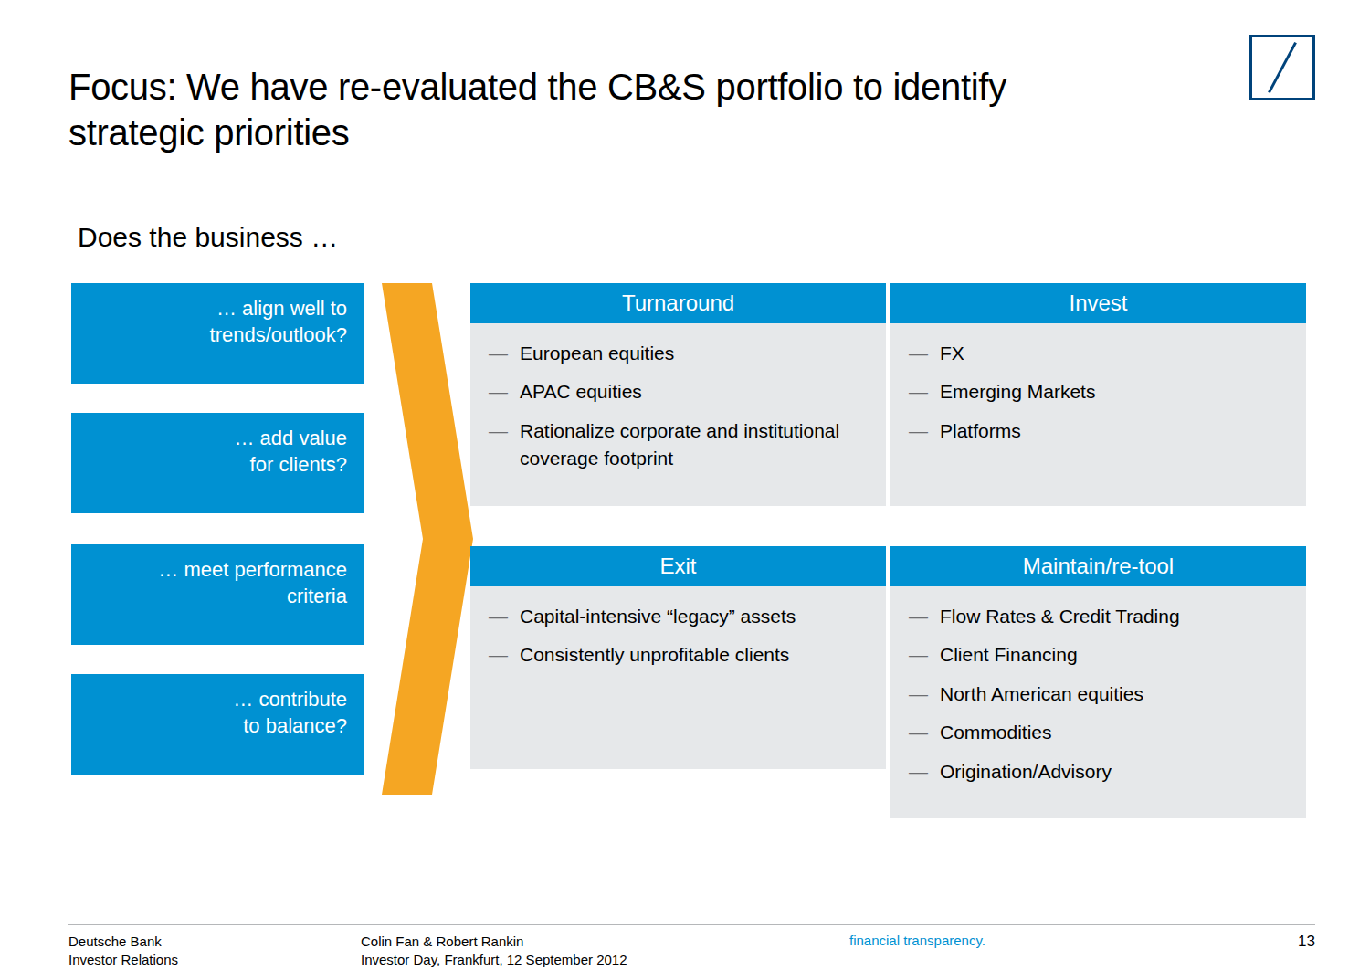Focus: We have re-evaluated the CB&S portfolio to identify strategic priorities
Does the business …
… align well to
trends/outlook?
… add value
for clients?
… meet performance
criteria
… contribute
to balance?
Turnaround
European equities
APAC equities
Rationalize corporate and institutional coverage footprint
Invest
FX
Emerging Markets
Platforms
Exit
Capital-intensive “legacy” assets
Consistently unprofitable clients
Maintain/re-tool
Flow Rates & Credit Trading
Client Financing
North American equities
Commodities
Origination/Advisory
Deutsche Bank
Investor Relations
Colin Fan & Robert Rankin
Investor Day, Frankfurt, 12 September 2012
financial transparency.
13